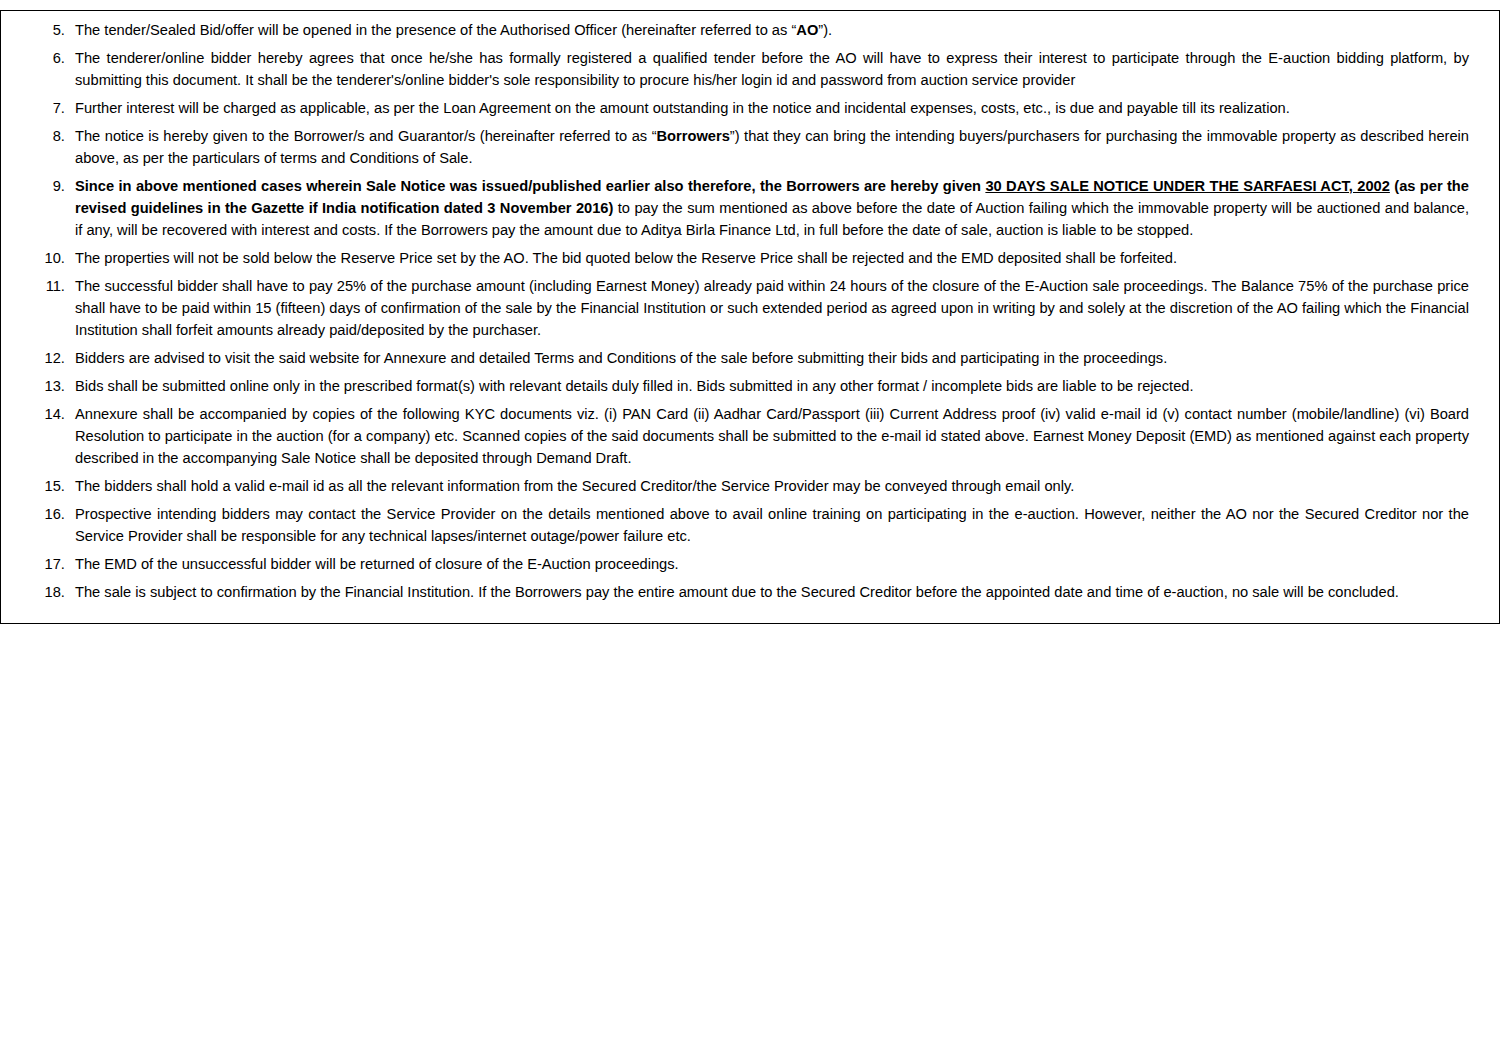The tender/Sealed Bid/offer will be opened in the presence of the Authorised Officer (hereinafter referred to as “AO”).
The tenderer/online bidder hereby agrees that once he/she has formally registered a qualified tender before the AO will have to express their interest to participate through the E-auction bidding platform, by submitting this document. It shall be the tenderer's/online bidder's sole responsibility to procure his/her login id and password from auction service provider
Further interest will be charged as applicable, as per the Loan Agreement on the amount outstanding in the notice and incidental expenses, costs, etc., is due and payable till its realization.
The notice is hereby given to the Borrower/s and Guarantor/s (hereinafter referred to as “Borrowers”) that they can bring the intending buyers/purchasers for purchasing the immovable property as described herein above, as per the particulars of terms and Conditions of Sale.
Since in above mentioned cases wherein Sale Notice was issued/published earlier also therefore, the Borrowers are hereby given 30 DAYS SALE NOTICE UNDER THE SARFAESI ACT, 2002 (as per the revised guidelines in the Gazette if India notification dated 3 November 2016) to pay the sum mentioned as above before the date of Auction failing which the immovable property will be auctioned and balance, if any, will be recovered with interest and costs. If the Borrowers pay the amount due to Aditya Birla Finance Ltd, in full before the date of sale, auction is liable to be stopped.
The properties will not be sold below the Reserve Price set by the AO. The bid quoted below the Reserve Price shall be rejected and the EMD deposited shall be forfeited.
The successful bidder shall have to pay 25% of the purchase amount (including Earnest Money) already paid within 24 hours of the closure of the E-Auction sale proceedings. The Balance 75% of the purchase price shall have to be paid within 15 (fifteen) days of confirmation of the sale by the Financial Institution or such extended period as agreed upon in writing by and solely at the discretion of the AO failing which the Financial Institution shall forfeit amounts already paid/deposited by the purchaser.
Bidders are advised to visit the said website for Annexure and detailed Terms and Conditions of the sale before submitting their bids and participating in the proceedings.
Bids shall be submitted online only in the prescribed format(s) with relevant details duly filled in. Bids submitted in any other format / incomplete bids are liable to be rejected.
Annexure shall be accompanied by copies of the following KYC documents viz. (i) PAN Card (ii) Aadhar Card/Passport (iii) Current Address proof (iv) valid e-mail id (v) contact number (mobile/landline) (vi) Board Resolution to participate in the auction (for a company) etc. Scanned copies of the said documents shall be submitted to the e-mail id stated above. Earnest Money Deposit (EMD) as mentioned against each property described in the accompanying Sale Notice shall be deposited through Demand Draft.
The bidders shall hold a valid e-mail id as all the relevant information from the Secured Creditor/the Service Provider may be conveyed through email only.
Prospective intending bidders may contact the Service Provider on the details mentioned above to avail online training on participating in the e-auction. However, neither the AO nor the Secured Creditor nor the Service Provider shall be responsible for any technical lapses/internet outage/power failure etc.
The EMD of the unsuccessful bidder will be returned of closure of the E-Auction proceedings.
The sale is subject to confirmation by the Financial Institution. If the Borrowers pay the entire amount due to the Secured Creditor before the appointed date and time of e-auction, no sale will be concluded.